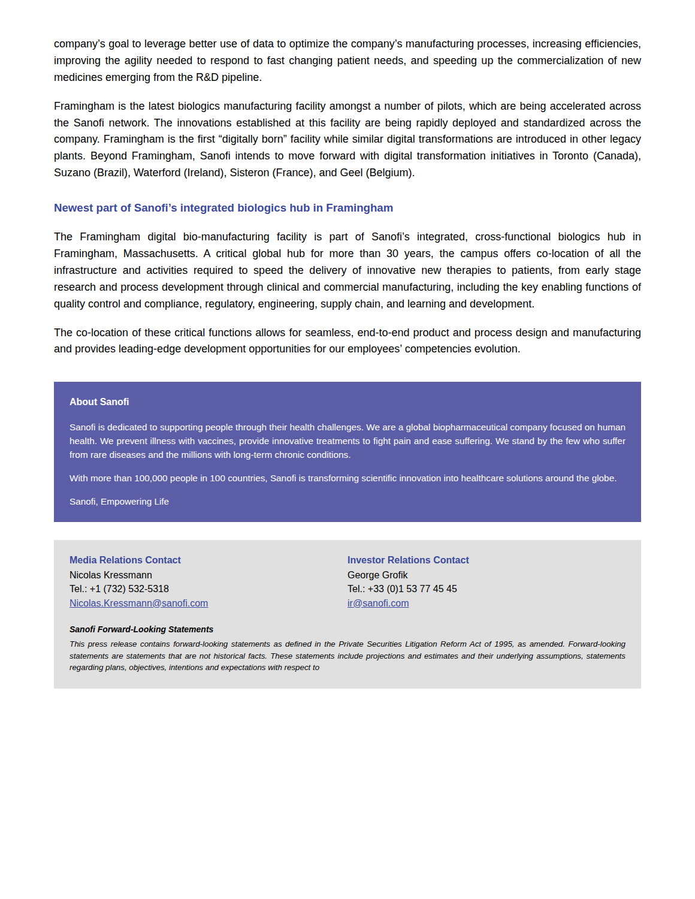company’s goal to leverage better use of data to optimize the company’s manufacturing processes, increasing efficiencies, improving the agility needed to respond to fast changing patient needs, and speeding up the commercialization of new medicines emerging from the R&D pipeline.
Framingham is the latest biologics manufacturing facility amongst a number of pilots, which are being accelerated across the Sanofi network. The innovations established at this facility are being rapidly deployed and standardized across the company. Framingham is the first “digitally born” facility while similar digital transformations are introduced in other legacy plants. Beyond Framingham, Sanofi intends to move forward with digital transformation initiatives in Toronto (Canada), Suzano (Brazil), Waterford (Ireland), Sisteron (France), and Geel (Belgium).
Newest part of Sanofi’s integrated biologics hub in Framingham
The Framingham digital bio-manufacturing facility is part of Sanofi’s integrated, cross-functional biologics hub in Framingham, Massachusetts. A critical global hub for more than 30 years, the campus offers co-location of all the infrastructure and activities required to speed the delivery of innovative new therapies to patients, from early stage research and process development through clinical and commercial manufacturing, including the key enabling functions of quality control and compliance, regulatory, engineering, supply chain, and learning and development.
The co-location of these critical functions allows for seamless, end-to-end product and process design and manufacturing and provides leading-edge development opportunities for our employees’ competencies evolution.
About Sanofi
Sanofi is dedicated to supporting people through their health challenges. We are a global biopharmaceutical company focused on human health. We prevent illness with vaccines, provide innovative treatments to fight pain and ease suffering. We stand by the few who suffer from rare diseases and the millions with long-term chronic conditions.
With more than 100,000 people in 100 countries, Sanofi is transforming scientific innovation into healthcare solutions around the globe.
Sanofi, Empowering Life
| Media Relations Contact Nicolas Kressmann Tel.: +1 (732) 532-5318 Nicolas.Kressmann@sanofi.com | Investor Relations Contact George Grofik Tel.: +33 (0)1 53 77 45 45 ir@sanofi.com |
Sanofi Forward-Looking Statements
This press release contains forward-looking statements as defined in the Private Securities Litigation Reform Act of 1995, as amended. Forward-looking statements are statements that are not historical facts. These statements include projections and estimates and their underlying assumptions, statements regarding plans, objectives, intentions and expectations with respect to